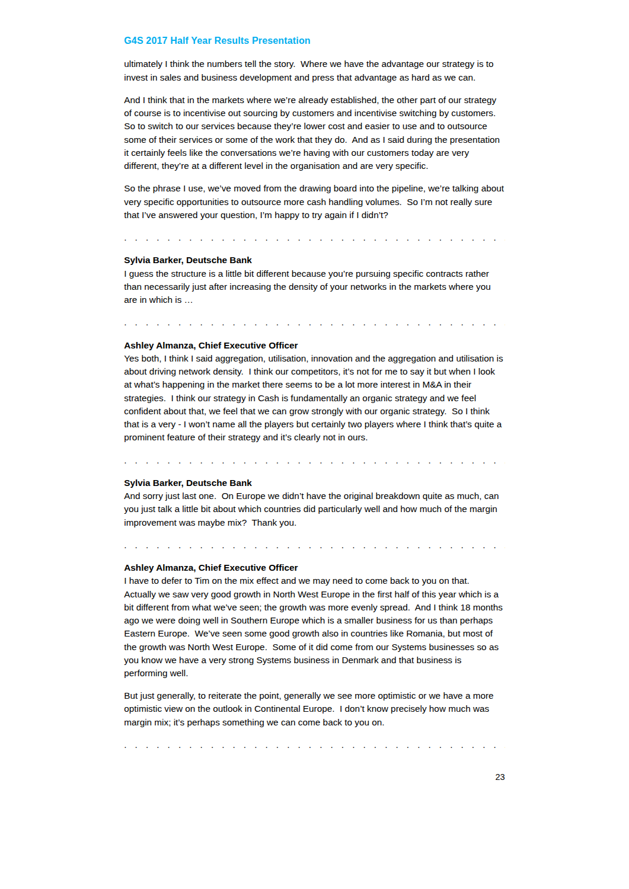G4S 2017 Half Year Results Presentation
ultimately I think the numbers tell the story. Where we have the advantage our strategy is to invest in sales and business development and press that advantage as hard as we can.
And I think that in the markets where we’re already established, the other part of our strategy of course is to incentivise out sourcing by customers and incentivise switching by customers. So to switch to our services because they’re lower cost and easier to use and to outsource some of their services or some of the work that they do. And as I said during the presentation it certainly feels like the conversations we’re having with our customers today are very different, they’re at a different level in the organisation and are very specific.
So the phrase I use, we’ve moved from the drawing board into the pipeline, we’re talking about very specific opportunities to outsource more cash handling volumes. So I’m not really sure that I’ve answered your question, I’m happy to try again if I didn’t?
. . . . . . . . . . . . . . . . . . . . . . . . . . . . . . . . . . . . . . . . . . . . . . . . . . . . . . . . . . . . . . . .
Sylvia Barker, Deutsche Bank
I guess the structure is a little bit different because you’re pursuing specific contracts rather than necessarily just after increasing the density of your networks in the markets where you are in which is …
. . . . . . . . . . . . . . . . . . . . . . . . . . . . . . . . . . . . . . . . . . . . . . . . . . . . . . . . . . . . . . . .
Ashley Almanza, Chief Executive Officer
Yes both, I think I said aggregation, utilisation, innovation and the aggregation and utilisation is about driving network density. I think our competitors, it’s not for me to say it but when I look at what’s happening in the market there seems to be a lot more interest in M&A in their strategies. I think our strategy in Cash is fundamentally an organic strategy and we feel confident about that, we feel that we can grow strongly with our organic strategy. So I think that is a very - I won’t name all the players but certainly two players where I think that’s quite a prominent feature of their strategy and it’s clearly not in ours.
. . . . . . . . . . . . . . . . . . . . . . . . . . . . . . . . . . . . . . . . . . . . . . . . . . . . . . . . . . . . . . . .
Sylvia Barker, Deutsche Bank
And sorry just last one. On Europe we didn’t have the original breakdown quite as much, can you just talk a little bit about which countries did particularly well and how much of the margin improvement was maybe mix? Thank you.
. . . . . . . . . . . . . . . . . . . . . . . . . . . . . . . . . . . . . . . . . . . . . . . . . . . . . . . . . . . . . . . .
Ashley Almanza, Chief Executive Officer
I have to defer to Tim on the mix effect and we may need to come back to you on that. Actually we saw very good growth in North West Europe in the first half of this year which is a bit different from what we’ve seen; the growth was more evenly spread. And I think 18 months ago we were doing well in Southern Europe which is a smaller business for us than perhaps Eastern Europe. We’ve seen some good growth also in countries like Romania, but most of the growth was North West Europe. Some of it did come from our Systems businesses so as you know we have a very strong Systems business in Denmark and that business is performing well.
But just generally, to reiterate the point, generally we see more optimistic or we have a more optimistic view on the outlook in Continental Europe. I don’t know precisely how much was margin mix; it’s perhaps something we can come back to you on.
. . . . . . . . . . . . . . . . . . . . . . . . . . . . . . . . . . . . . . . . . . . . . . . . . . . . . . . . . . . . . . . .
23